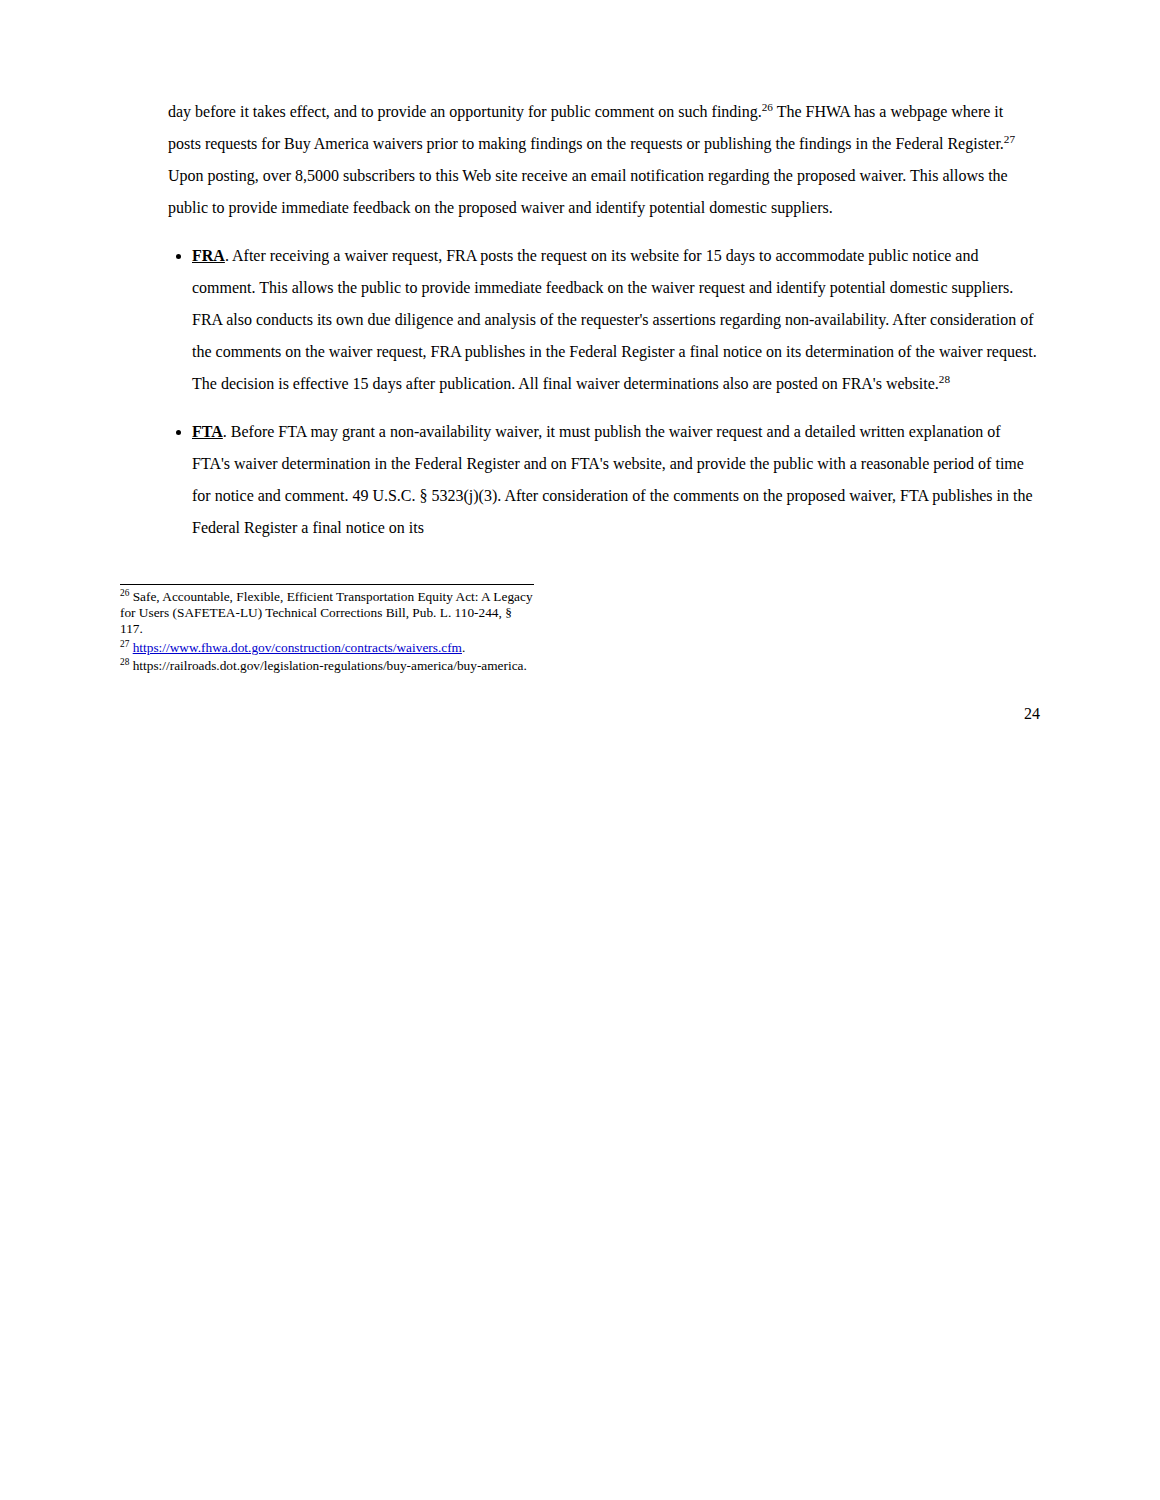day before it takes effect, and to provide an opportunity for public comment on such finding.26 The FHWA has a webpage where it posts requests for Buy America waivers prior to making findings on the requests or publishing the findings in the Federal Register.27 Upon posting, over 8,5000 subscribers to this Web site receive an email notification regarding the proposed waiver. This allows the public to provide immediate feedback on the proposed waiver and identify potential domestic suppliers.
FRA. After receiving a waiver request, FRA posts the request on its website for 15 days to accommodate public notice and comment. This allows the public to provide immediate feedback on the waiver request and identify potential domestic suppliers. FRA also conducts its own due diligence and analysis of the requester's assertions regarding non-availability. After consideration of the comments on the waiver request, FRA publishes in the Federal Register a final notice on its determination of the waiver request. The decision is effective 15 days after publication. All final waiver determinations also are posted on FRA's website.28
FTA. Before FTA may grant a non-availability waiver, it must publish the waiver request and a detailed written explanation of FTA's waiver determination in the Federal Register and on FTA's website, and provide the public with a reasonable period of time for notice and comment. 49 U.S.C. § 5323(j)(3). After consideration of the comments on the proposed waiver, FTA publishes in the Federal Register a final notice on its
26 Safe, Accountable, Flexible, Efficient Transportation Equity Act: A Legacy for Users (SAFETEA-LU) Technical Corrections Bill, Pub. L. 110-244, § 117.
27 https://www.fhwa.dot.gov/construction/contracts/waivers.cfm.
28 https://railroads.dot.gov/legislation-regulations/buy-america/buy-america.
24